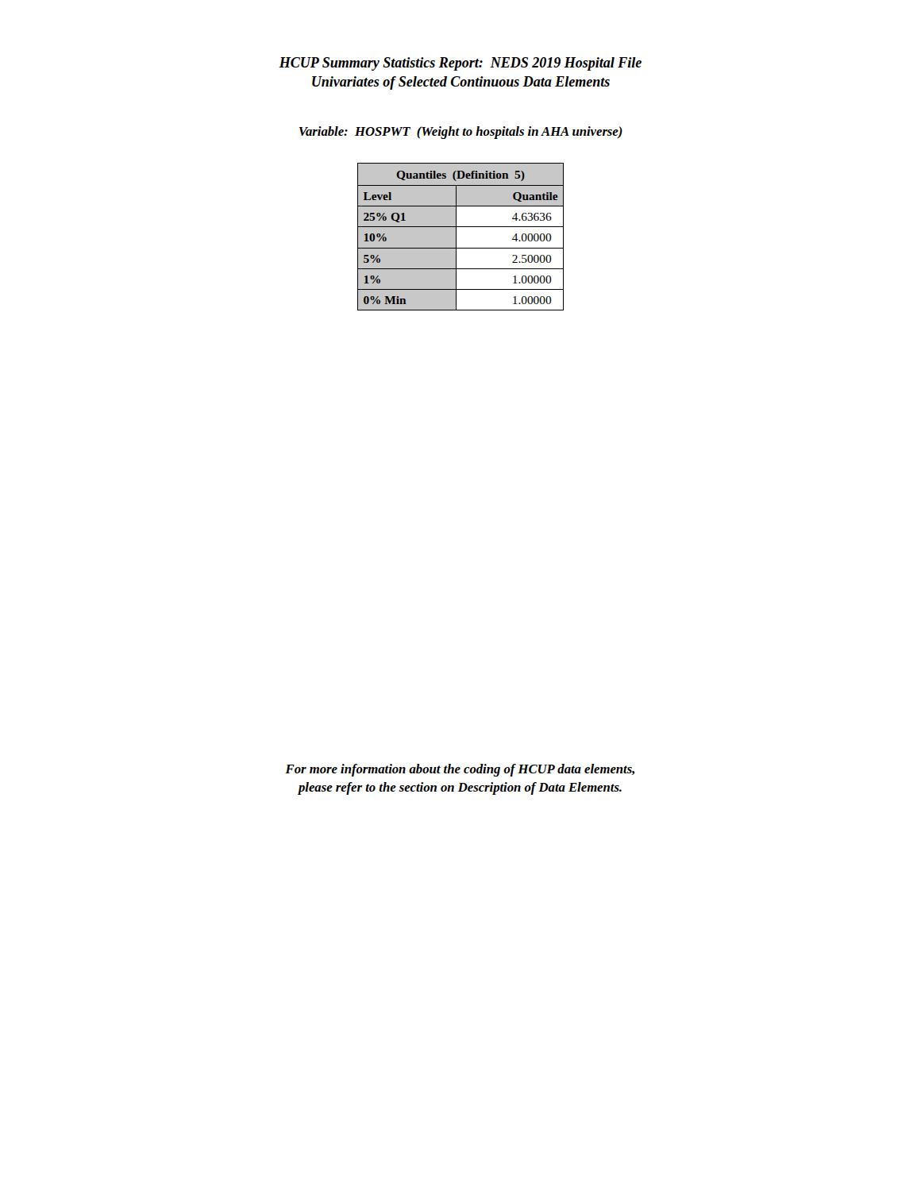HCUP Summary Statistics Report: NEDS 2019 Hospital File
Univariates of Selected Continuous Data Elements
Variable: HOSPWT (Weight to hospitals in AHA universe)
| Quantiles (Definition 5) |
| --- |
| Level | Quantile |
| 25% Q1 | 4.63636 |
| 10% | 4.00000 |
| 5% | 2.50000 |
| 1% | 1.00000 |
| 0% Min | 1.00000 |
For more information about the coding of HCUP data elements,
please refer to the section on Description of Data Elements.